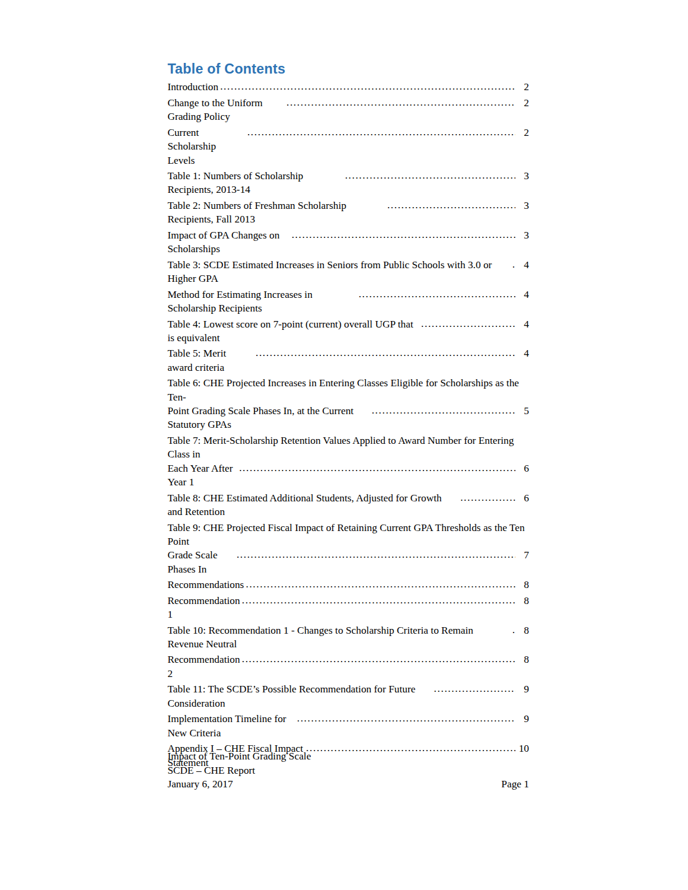Table of Contents
Introduction .................................................................................................................................. 2
Change to the Uniform Grading Policy ......................................................................................... 2
Current Scholarship Levels .............................................................................................................. 2
Table 1: Numbers of Scholarship Recipients, 2013-14 ............................................................. 3
Table 2: Numbers of Freshman Scholarship Recipients, Fall 2013 ............................................. 3
Impact of GPA Changes on Scholarships ....................................................................................... 3
Table 3: SCDE Estimated Increases in Seniors from Public Schools with 3.0 or Higher GPA . 4
Method for Estimating Increases in Scholarship Recipients ......................................................... 4
Table 4: Lowest score on 7-point (current) overall UGP that is equivalent ................................ 4
Table 5: Merit award criteria ..................................................................................................... 4
Table 6: CHE Projected Increases in Entering Classes Eligible for Scholarships as the Ten- Point Grading Scale Phases In, at the Current Statutory GPAs ................................................... 5
Table 7: Merit-Scholarship Retention Values Applied to Award Number for Entering Class in Each Year After Year 1 .......................................................................................................... 6
Table 8: CHE Estimated Additional Students, Adjusted for Growth and Retention .................. 6
Table 9: CHE Projected Fiscal Impact of Retaining Current GPA Thresholds as the Ten Point Grade Scale Phases In ............................................................................................................ 7
Recommendations ......................................................................................................................... 8
Recommendation 1 ................................................................................................................. 8
Table 10: Recommendation 1 - Changes to Scholarship Criteria to Remain Revenue Neutral . 8
Recommendation 2 ................................................................................................................. 8
Table 11: The SCDE’s Possible Recommendation for Future Consideration ........................... 9
Implementation Timeline for New Criteria ..................................................................................... 9
Appendix I – CHE Fiscal Impact Statement .............................................................................. 10
Impact of Ten-Point Grading Scale SCDE – CHE Report January 6, 2017 Page 1